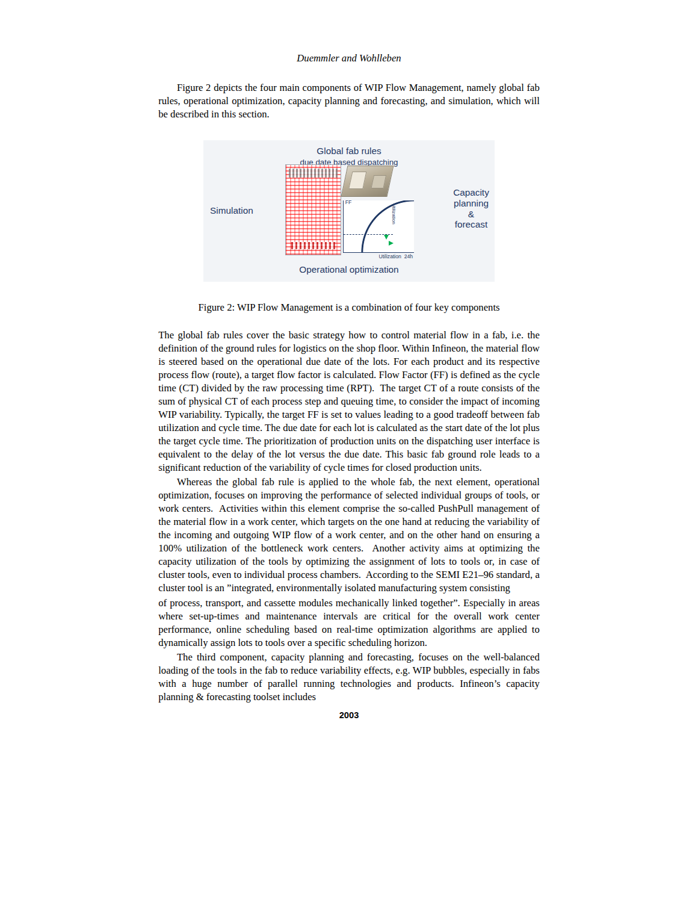Duemmler and Wohlleben
Figure 2 depicts the four main components of WIP Flow Management, namely global fab rules, operational optimization, capacity planning and forecasting, and simulation, which will be described in this section.
Global fab rules
due date based dispatching
Simulation
Capacity
planning
&
forecast
FF Utilization
Utilization 24h
Operational optimization
Figure 2: WIP Flow Management is a combination of four key components
The global fab rules cover the basic strategy how to control material flow in a fab, i.e. the definition of the ground rules for logistics on the shop floor. Within Infineon, the material flow is steered based on the operational due date of the lots. For each product and its respective process flow (route), a target flow factor is calculated. Flow Factor (FF) is defined as the cycle time (CT) divided by the raw processing time (RPT). The target CT of a route consists of the sum of physical CT of each process step and queuing time, to consider the impact of incoming WIP variability. Typically, the target FF is set to values leading to a good tradeoff between fab utilization and cycle time. The due date for each lot is calculated as the start date of the lot plus the target cycle time. The prioritization of production units on the dispatching user interface is equivalent to the delay of the lot versus the due date. This basic fab ground role leads to a significant reduction of the variability of cycle times for closed production units.
Whereas the global fab rule is applied to the whole fab, the next element, operational optimization, focuses on improving the performance of selected individual groups of tools, or work centers. Activities within this element comprise the so-called PushPull management of the material flow in a work center, which targets on the one hand at reducing the variability of the incoming and outgoing WIP flow of a work center, and on the other hand on ensuring a 100% utilization of the bottleneck work centers. Another activity aims at optimizing the capacity utilization of the tools by optimizing the assignment of lots to tools or, in case of cluster tools, even to individual process chambers. According to the SEMI E21–96 standard, a cluster tool is an ”integrated, environmentally isolated manufacturing system consisting
of process, transport, and cassette modules mechanically linked together”. Especially in areas where set-up-times and maintenance intervals are critical for the overall work center performance, online scheduling based on real-time optimization algorithms are applied to dynamically assign lots to tools over a specific scheduling horizon.
The third component, capacity planning and forecasting, focuses on the well-balanced loading of the tools in the fab to reduce variability effects, e.g. WIP bubbles, especially in fabs with a huge number of parallel running technologies and products. Infineon’s capacity planning & forecasting toolset includes
2003